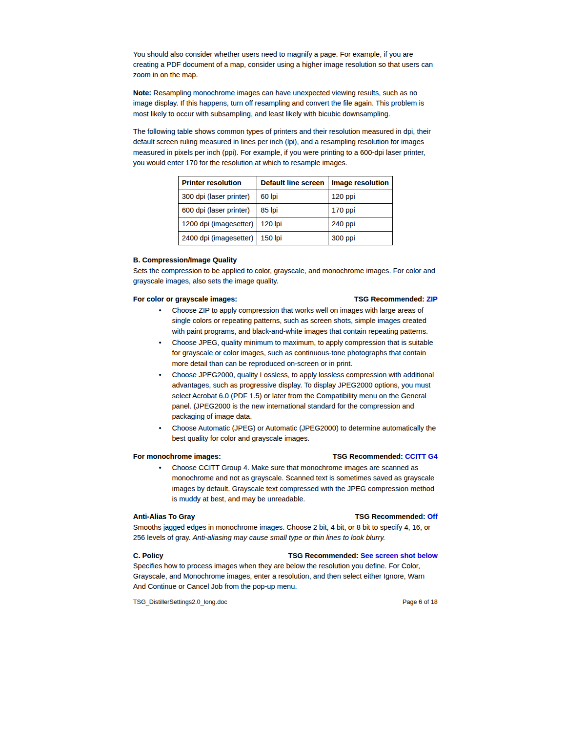You should also consider whether users need to magnify a page. For example, if you are creating a PDF document of a map, consider using a higher image resolution so that users can zoom in on the map.
Note: Resampling monochrome images can have unexpected viewing results, such as no image display. If this happens, turn off resampling and convert the file again. This problem is most likely to occur with subsampling, and least likely with bicubic downsampling.
The following table shows common types of printers and their resolution measured in dpi, their default screen ruling measured in lines per inch (lpi), and a resampling resolution for images measured in pixels per inch (ppi). For example, if you were printing to a 600-dpi laser printer, you would enter 170 for the resolution at which to resample images.
| Printer resolution | Default line screen | Image resolution |
| --- | --- | --- |
| 300 dpi (laser printer) | 60 lpi | 120 ppi |
| 600 dpi (laser printer) | 85 lpi | 170 ppi |
| 1200 dpi (imagesetter) | 120 lpi | 240 ppi |
| 2400 dpi (imagesetter) | 150 lpi | 300 ppi |
B. Compression/Image Quality
Sets the compression to be applied to color, grayscale, and monochrome images. For color and grayscale images, also sets the image quality.
For color or grayscale images: TSG Recommended: ZIP
Choose ZIP to apply compression that works well on images with large areas of single colors or repeating patterns, such as screen shots, simple images created with paint programs, and black-and-white images that contain repeating patterns.
Choose JPEG, quality minimum to maximum, to apply compression that is suitable for grayscale or color images, such as continuous-tone photographs that contain more detail than can be reproduced on-screen or in print.
Choose JPEG2000, quality Lossless, to apply lossless compression with additional advantages, such as progressive display. To display JPEG2000 options, you must select Acrobat 6.0 (PDF 1.5) or later from the Compatibility menu on the General panel. (JPEG2000 is the new international standard for the compression and packaging of image data.
Choose Automatic (JPEG) or Automatic (JPEG2000) to determine automatically the best quality for color and grayscale images.
For monochrome images: TSG Recommended: CCITT G4
Choose CCITT Group 4. Make sure that monochrome images are scanned as monochrome and not as grayscale. Scanned text is sometimes saved as grayscale images by default. Grayscale text compressed with the JPEG compression method is muddy at best, and may be unreadable.
Anti-Alias To Gray TSG Recommended: Off
Smooths jagged edges in monochrome images. Choose 2 bit, 4 bit, or 8 bit to specify 4, 16, or 256 levels of gray. Anti-aliasing may cause small type or thin lines to look blurry.
C. Policy TSG Recommended: See screen shot below
Specifies how to process images when they are below the resolution you define. For Color, Grayscale, and Monochrome images, enter a resolution, and then select either Ignore, Warn And Continue or Cancel Job from the pop-up menu.
TSG_DistillerSettings2.0_long.doc Page 6 of 18